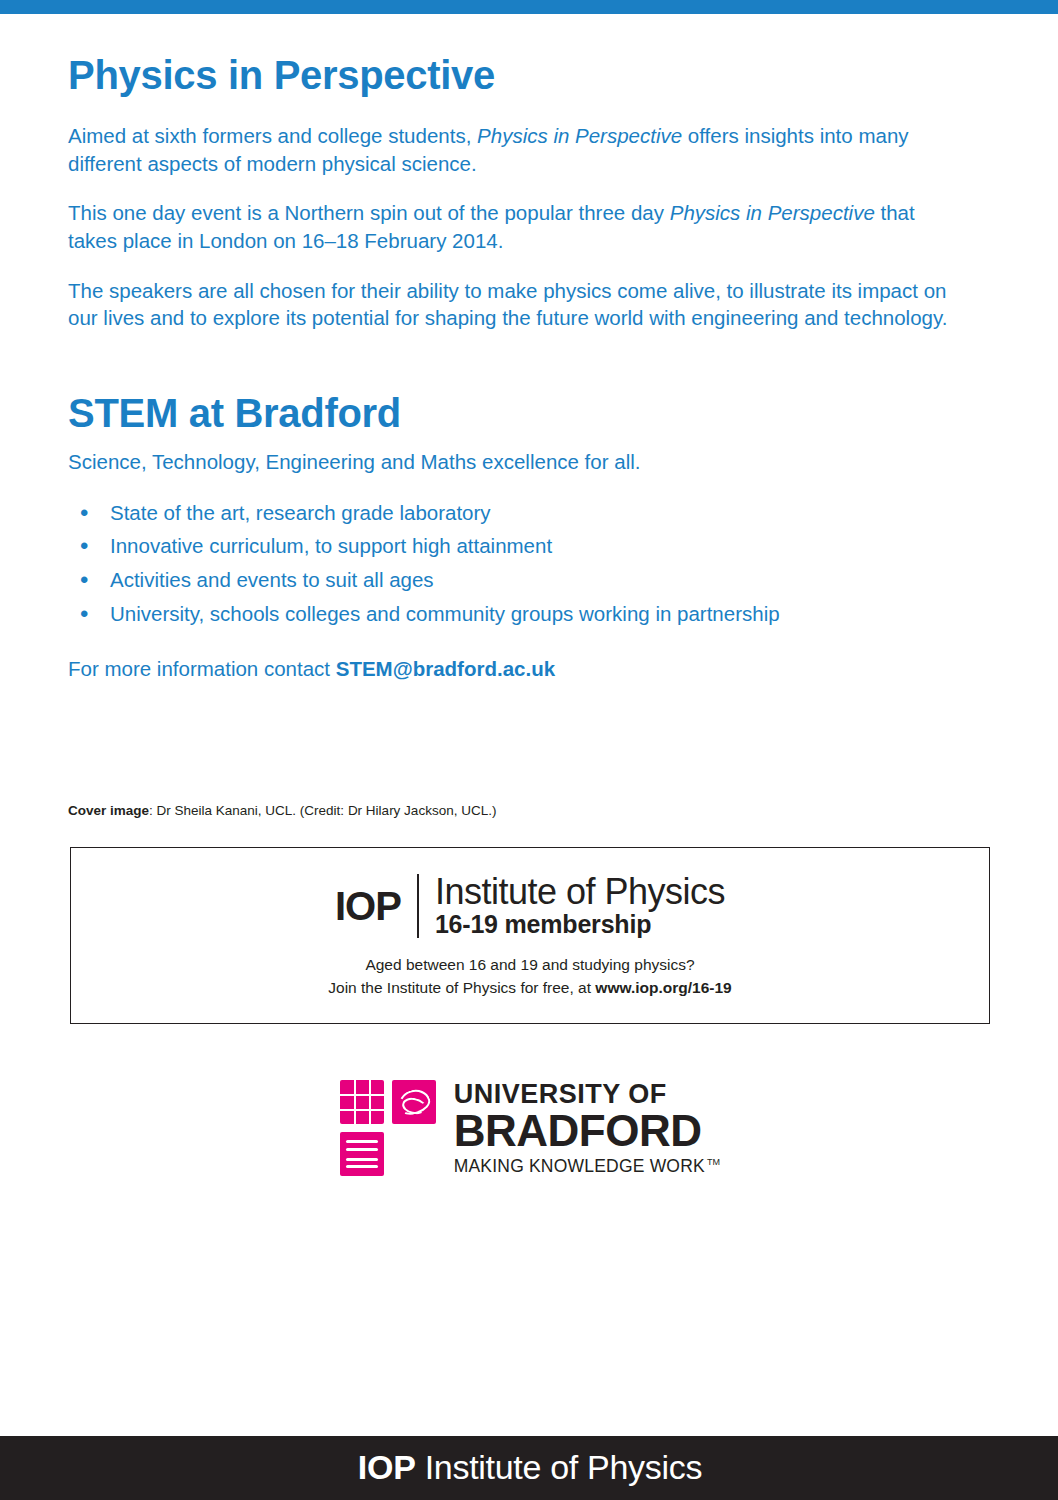Physics in Perspective
Aimed at sixth formers and college students, Physics in Perspective offers insights into many different aspects of modern physical science.
This one day event is a Northern spin out of the popular three day Physics in Perspective that takes place in London on 16–18 February 2014.
The speakers are all chosen for their ability to make physics come alive, to illustrate its impact on our lives and to explore its potential for shaping the future world with engineering and technology.
STEM at Bradford
Science, Technology, Engineering and Maths excellence for all.
State of the art, research grade laboratory
Innovative curriculum, to support high attainment
Activities and events to suit all ages
University, schools colleges and community groups working in partnership
For more information contact STEM@bradford.ac.uk
Cover image: Dr Sheila Kanani, UCL. (Credit: Dr Hilary Jackson, UCL.)
IOP
Institute of Physics
16-19 membership
Aged between 16 and 19 and studying physics?
Join the Institute of Physics for free, at www.iop.org/16-19
UNIVERSITY OF
BRADFORD
MAKING KNOWLEDGE WORKTM
IOP Institute of Physics